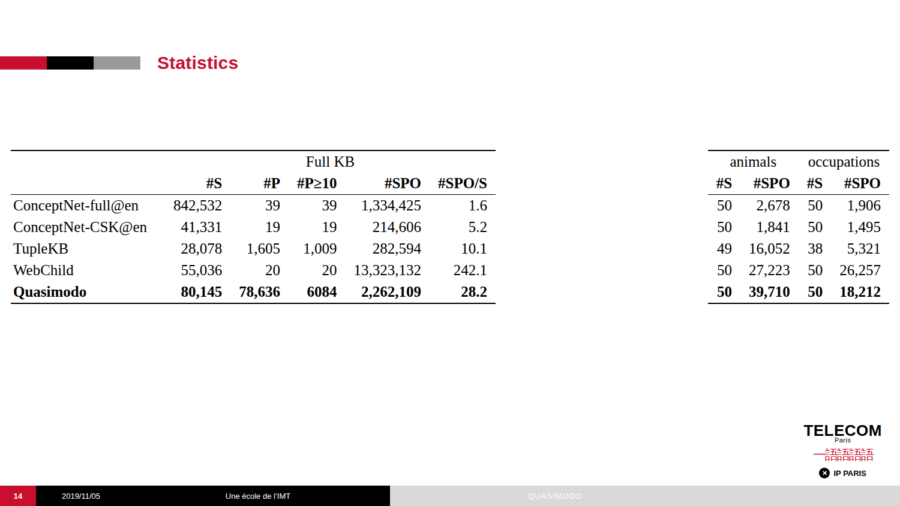Statistics
| | Full KB |
| --- | --- |
| | #S | #P | #P≥10 | #SPO | #SPO/S |
| ConceptNet-full@en | 842,532 | 39 | 39 | 1,334,425 | 1.6 |
| ConceptNet-CSK@en | 41,331 | 19 | 19 | 214,606 | 5.2 |
| TupleKB | 28,078 | 1,605 | 1,009 | 282,594 | 10.1 |
| WebChild | 55,036 | 20 | 20 | 13,323,132 | 242.1 |
| Quasimodo | 80,145 | 78,636 | 6084 | 2,262,109 | 28.2 |
| animals | occupations |
| --- | --- |
| #S | #SPO | #S | #SPO |
| 50 | 2,678 | 50 | 1,906 |
| 50 | 1,841 | 50 | 1,495 |
| 49 | 16,052 | 38 | 5,321 |
| 50 | 27,223 | 50 | 26,257 |
| 50 | 39,710 | 50 | 18,212 |
TELECOMParis
一語語語語
✕ IP PARIS
14
2019/11/05
Une école de l’IMT
QUASIMODO